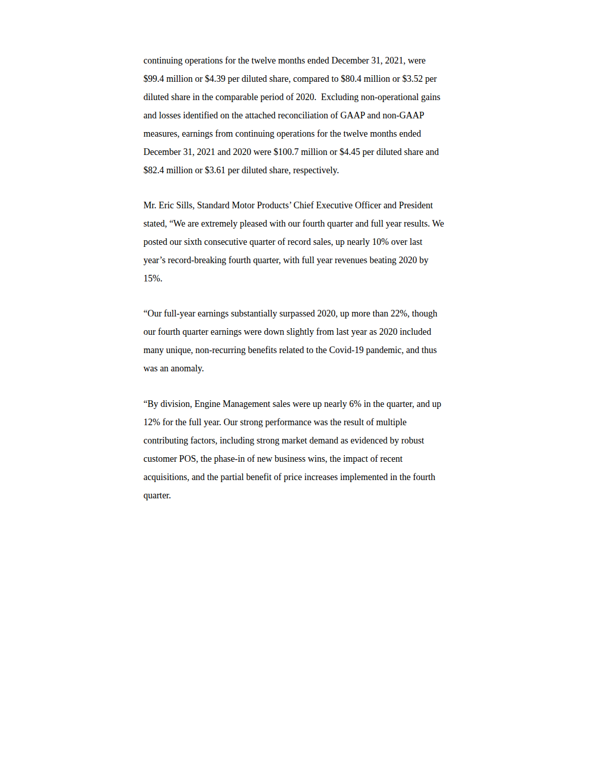continuing operations for the twelve months ended December 31, 2021, were $99.4 million or $4.39 per diluted share, compared to $80.4 million or $3.52 per diluted share in the comparable period of 2020. Excluding non-operational gains and losses identified on the attached reconciliation of GAAP and non-GAAP measures, earnings from continuing operations for the twelve months ended December 31, 2021 and 2020 were $100.7 million or $4.45 per diluted share and $82.4 million or $3.61 per diluted share, respectively.
Mr. Eric Sills, Standard Motor Products’ Chief Executive Officer and President stated, “We are extremely pleased with our fourth quarter and full year results. We posted our sixth consecutive quarter of record sales, up nearly 10% over last year’s record-breaking fourth quarter, with full year revenues beating 2020 by 15%.
“Our full-year earnings substantially surpassed 2020, up more than 22%, though our fourth quarter earnings were down slightly from last year as 2020 included many unique, non-recurring benefits related to the Covid-19 pandemic, and thus was an anomaly.
“By division, Engine Management sales were up nearly 6% in the quarter, and up 12% for the full year. Our strong performance was the result of multiple contributing factors, including strong market demand as evidenced by robust customer POS, the phase-in of new business wins, the impact of recent acquisitions, and the partial benefit of price increases implemented in the fourth quarter.